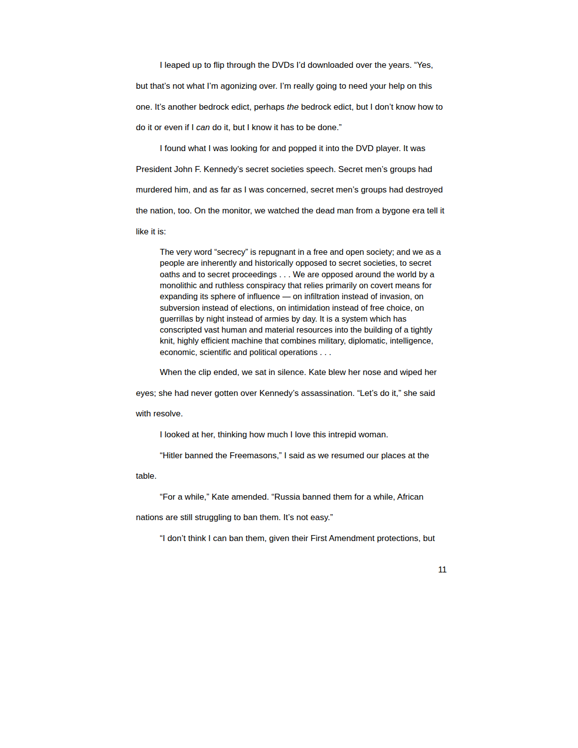I leaped up to flip through the DVDs I’d downloaded over the years. “Yes, but that’s not what I’m agonizing over. I’m really going to need your help on this one. It’s another bedrock edict, perhaps the bedrock edict, but I don’t know how to do it or even if I can do it, but I know it has to be done.”
I found what I was looking for and popped it into the DVD player. It was President John F. Kennedy’s secret societies speech. Secret men’s groups had murdered him, and as far as I was concerned, secret men’s groups had destroyed the nation, too. On the monitor, we watched the dead man from a bygone era tell it like it is:
The very word “secrecy” is repugnant in a free and open society; and we as a people are inherently and historically opposed to secret societies, to secret oaths and to secret proceedings . . . We are opposed around the world by a monolithic and ruthless conspiracy that relies primarily on covert means for expanding its sphere of influence — on infiltration instead of invasion, on subversion instead of elections, on intimidation instead of free choice, on guerrillas by night instead of armies by day. It is a system which has conscripted vast human and material resources into the building of a tightly knit, highly efficient machine that combines military, diplomatic, intelligence, economic, scientific and political operations . . .
When the clip ended, we sat in silence. Kate blew her nose and wiped her eyes; she had never gotten over Kennedy’s assassination. “Let’s do it,” she said with resolve.
I looked at her, thinking how much I love this intrepid woman.
“Hitler banned the Freemasons,” I said as we resumed our places at the table.
“For a while,” Kate amended. “Russia banned them for a while, African nations are still struggling to ban them. It’s not easy.”
“I don’t think I can ban them, given their First Amendment protections, but
11